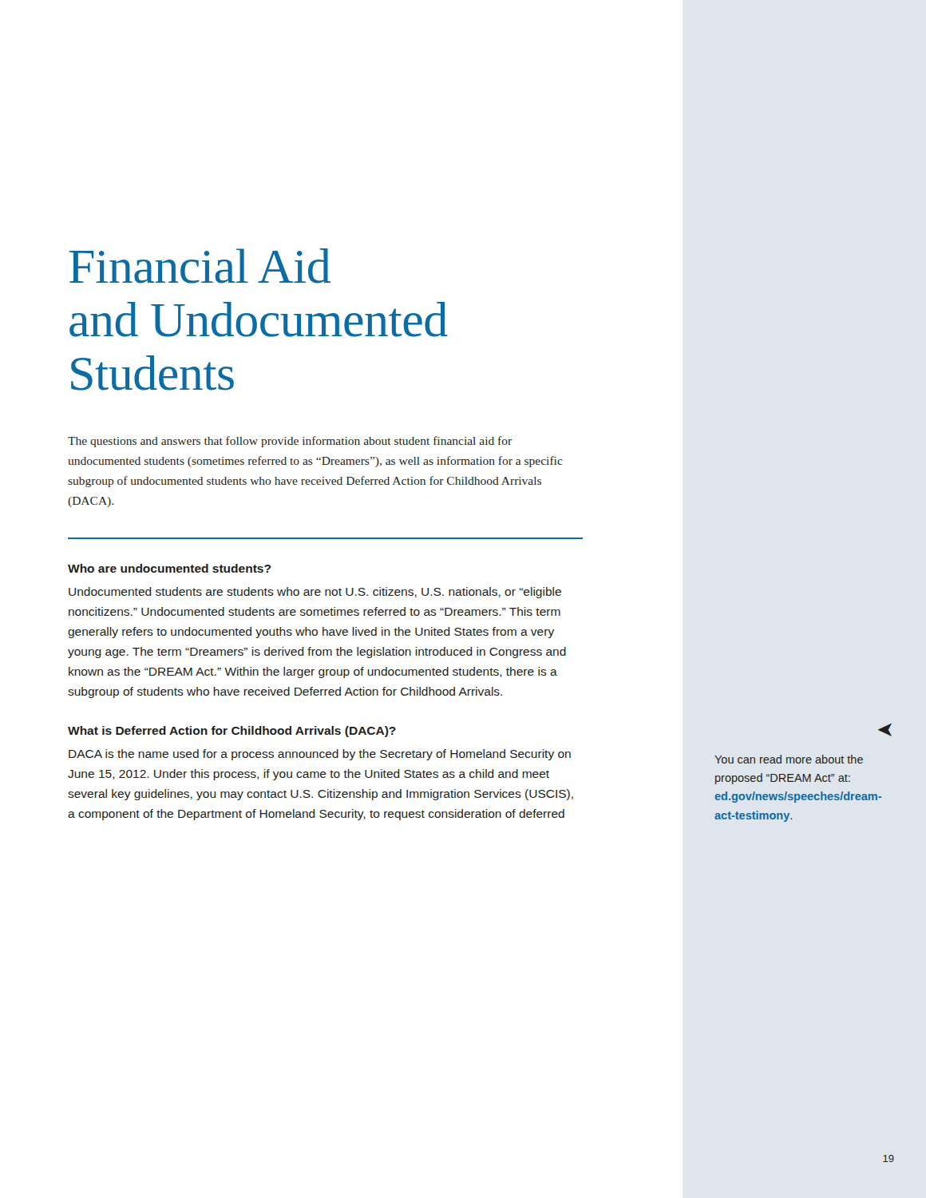Financial Aid
and Undocumented
Students
The questions and answers that follow provide information about student financial aid for undocumented students (sometimes referred to as “Dreamers”), as well as information for a specific subgroup of undocumented students who have received Deferred Action for Childhood Arrivals (DACA).
Who are undocumented students?
Undocumented students are students who are not U.S. citizens, U.S. nationals, or “eligible noncitizens.” Undocumented students are sometimes referred to as “Dreamers.” This term generally refers to undocumented youths who have lived in the United States from a very young age. The term “Dreamers” is derived from the legislation introduced in Congress and known as the “DREAM Act.” Within the larger group of undocumented students, there is a subgroup of students who have received Deferred Action for Childhood Arrivals.
What is Deferred Action for Childhood Arrivals (DACA)?
DACA is the name used for a process announced by the Secretary of Homeland Security on June 15, 2012. Under this process, if you came to the United States as a child and meet several key guidelines, you may contact U.S. Citizenship and Immigration Services (USCIS), a component of the Department of Homeland Security, to request consideration of deferred
➤
You can read more about the proposed “DREAM Act” at: ed.gov/news/speeches/dream-act-testimony.
19